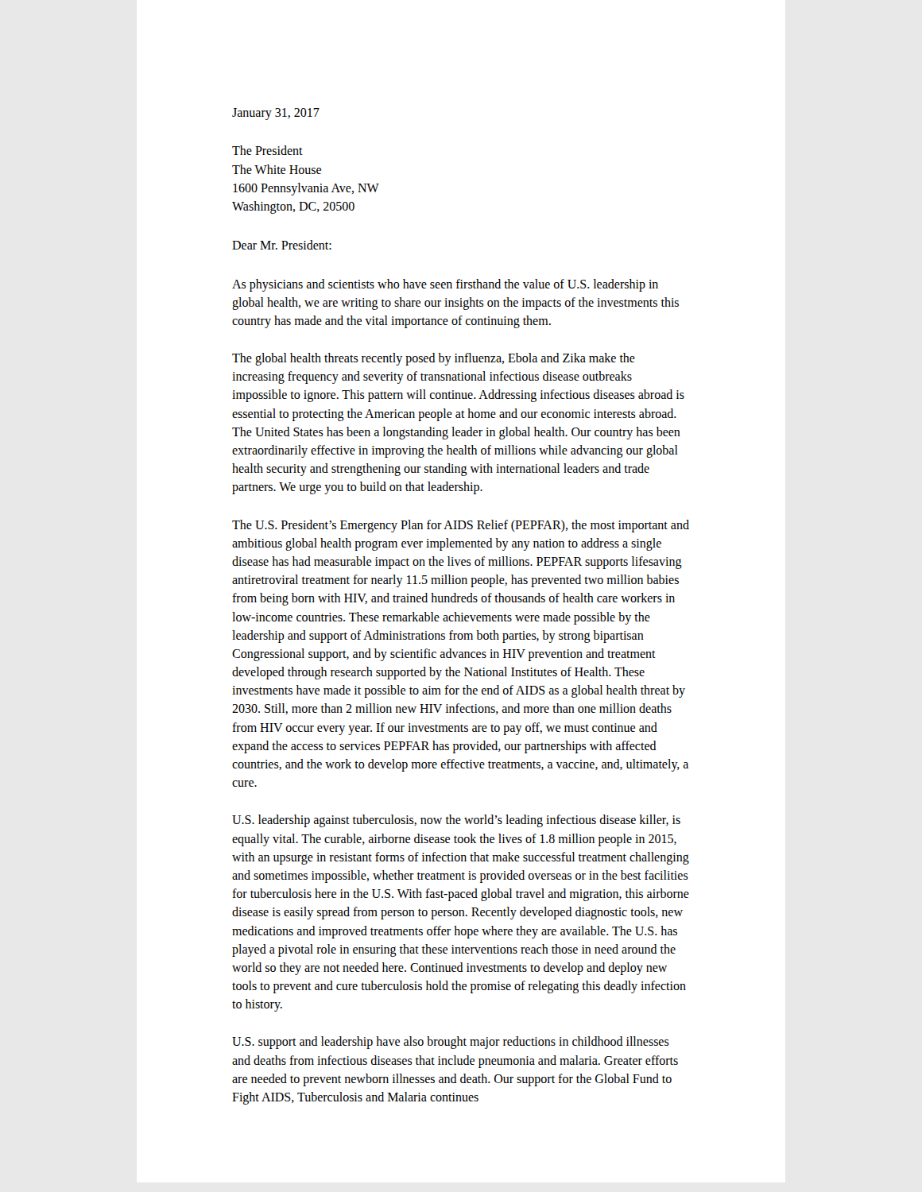January 31, 2017
The President
The White House
1600 Pennsylvania Ave, NW
Washington, DC, 20500
Dear Mr. President:
As physicians and scientists who have seen firsthand the value of U.S. leadership in global health, we are writing to share our insights on the impacts of the investments this country has made and the vital importance of continuing them.
The global health threats recently posed by influenza, Ebola and Zika make the increasing frequency and severity of transnational infectious disease outbreaks impossible to ignore. This pattern will continue. Addressing infectious diseases abroad is essential to protecting the American people at home and our economic interests abroad. The United States has been a longstanding leader in global health. Our country has been extraordinarily effective in improving the health of millions while advancing our global health security and strengthening our standing with international leaders and trade partners. We urge you to build on that leadership.
The U.S. President’s Emergency Plan for AIDS Relief (PEPFAR), the most important and ambitious global health program ever implemented by any nation to address a single disease has had measurable impact on the lives of millions. PEPFAR supports lifesaving antiretroviral treatment for nearly 11.5 million people, has prevented two million babies from being born with HIV, and trained hundreds of thousands of health care workers in low-income countries. These remarkable achievements were made possible by the leadership and support of Administrations from both parties, by strong bipartisan Congressional support, and by scientific advances in HIV prevention and treatment developed through research supported by the National Institutes of Health. These investments have made it possible to aim for the end of AIDS as a global health threat by 2030. Still, more than 2 million new HIV infections, and more than one million deaths from HIV occur every year. If our investments are to pay off, we must continue and expand the access to services PEPFAR has provided, our partnerships with affected countries, and the work to develop more effective treatments, a vaccine, and, ultimately, a cure.
U.S. leadership against tuberculosis, now the world’s leading infectious disease killer, is equally vital. The curable, airborne disease took the lives of 1.8 million people in 2015, with an upsurge in resistant forms of infection that make successful treatment challenging and sometimes impossible, whether treatment is provided overseas or in the best facilities for tuberculosis here in the U.S. With fast-paced global travel and migration, this airborne disease is easily spread from person to person. Recently developed diagnostic tools, new medications and improved treatments offer hope where they are available. The U.S. has played a pivotal role in ensuring that these interventions reach those in need around the world so they are not needed here. Continued investments to develop and deploy new tools to prevent and cure tuberculosis hold the promise of relegating this deadly infection to history.
U.S. support and leadership have also brought major reductions in childhood illnesses and deaths from infectious diseases that include pneumonia and malaria. Greater efforts are needed to prevent newborn illnesses and death. Our support for the Global Fund to Fight AIDS, Tuberculosis and Malaria continues